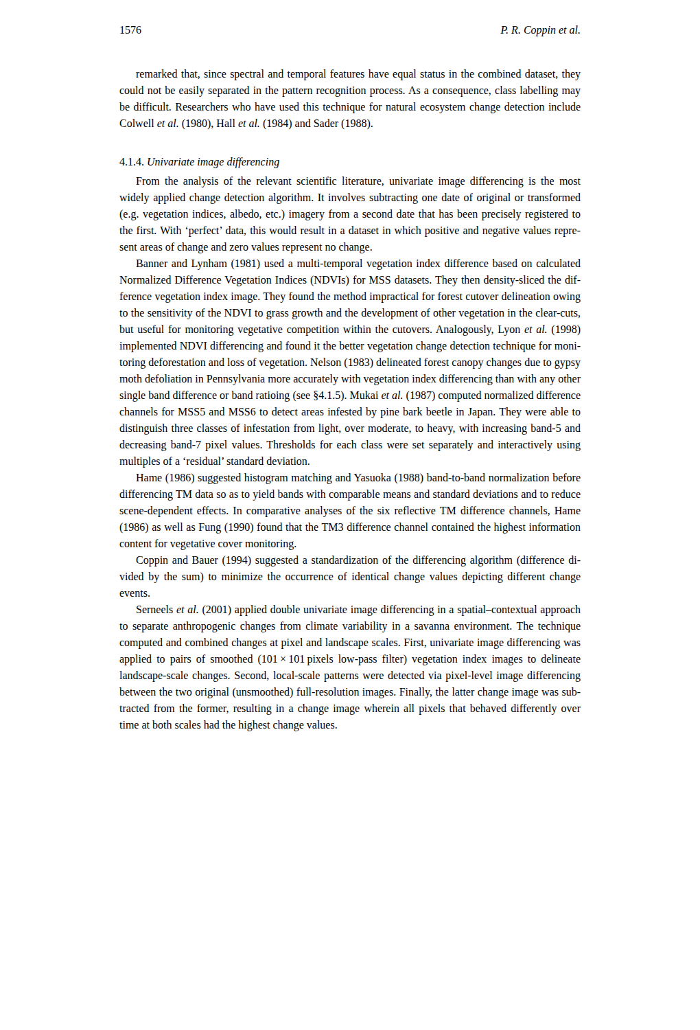1576 P. R. Coppin et al.
remarked that, since spectral and temporal features have equal status in the combined dataset, they could not be easily separated in the pattern recognition process. As a consequence, class labelling may be difficult. Researchers who have used this technique for natural ecosystem change detection include Colwell et al. (1980), Hall et al. (1984) and Sader (1988).
4.1.4. Univariate image differencing
From the analysis of the relevant scientific literature, univariate image differencing is the most widely applied change detection algorithm. It involves subtracting one date of original or transformed (e.g. vegetation indices, albedo, etc.) imagery from a second date that has been precisely registered to the first. With ‘perfect’ data, this would result in a dataset in which positive and negative values represent areas of change and zero values represent no change.
Banner and Lynham (1981) used a multi-temporal vegetation index difference based on calculated Normalized Difference Vegetation Indices (NDVIs) for MSS datasets. They then density-sliced the difference vegetation index image. They found the method impractical for forest cutover delineation owing to the sensitivity of the NDVI to grass growth and the development of other vegetation in the clear-cuts, but useful for monitoring vegetative competition within the cutovers. Analogously, Lyon et al. (1998) implemented NDVI differencing and found it the better vegetation change detection technique for monitoring deforestation and loss of vegetation. Nelson (1983) delineated forest canopy changes due to gypsy moth defoliation in Pennsylvania more accurately with vegetation index differencing than with any other single band difference or band ratioing (see §4.1.5). Mukai et al. (1987) computed normalized difference channels for MSS5 and MSS6 to detect areas infested by pine bark beetle in Japan. They were able to distinguish three classes of infestation from light, over moderate, to heavy, with increasing band-5 and decreasing band-7 pixel values. Thresholds for each class were set separately and interactively using multiples of a ‘residual’ standard deviation.
Hame (1986) suggested histogram matching and Yasuoka (1988) band-to-band normalization before differencing TM data so as to yield bands with comparable means and standard deviations and to reduce scene-dependent effects. In comparative analyses of the six reflective TM difference channels, Hame (1986) as well as Fung (1990) found that the TM3 difference channel contained the highest information content for vegetative cover monitoring.
Coppin and Bauer (1994) suggested a standardization of the differencing algorithm (difference divided by the sum) to minimize the occurrence of identical change values depicting different change events.
Serneels et al. (2001) applied double univariate image differencing in a spatial–contextual approach to separate anthropogenic changes from climate variability in a savanna environment. The technique computed and combined changes at pixel and landscape scales. First, univariate image differencing was applied to pairs of smoothed (101 × 101 pixels low-pass filter) vegetation index images to delineate landscape-scale changes. Second, local-scale patterns were detected via pixel-level image differencing between the two original (unsmoothed) full-resolution images. Finally, the latter change image was subtracted from the former, resulting in a change image wherein all pixels that behaved differently over time at both scales had the highest change values.